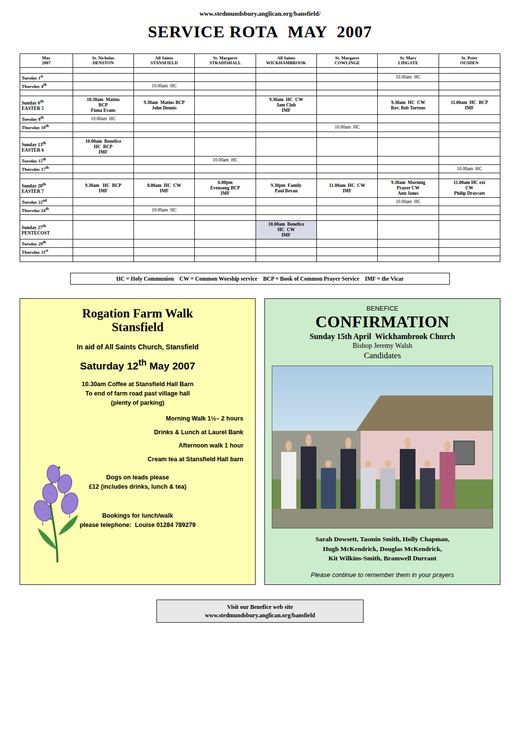www.stedmundsbury.anglican.org/bansfield/
SERVICE ROTA MAY 2007
| May 2007 | St. Nicholas DENSTON | All Saints STANSFIELD | St. Margaret STRADISHALL | All Saints WICKHAMBROOK | St. Margaret COWLINGE | St. Mary LIDGATE | St. Peter OUSDEN |
| --- | --- | --- | --- | --- | --- | --- | --- |
| Tuesday 1 st | | | | | | 10.00am HC | |
| Thursday 4 th | | 10.00am HC | | | | | |
| Sunday 6 th EASTER 5 | 10.30am Matins BCP Fiona Evans | 9.30am Matins BCP John Dennis | | 9.30am HC CW Jam Club IMF | | 9.30am HC CW Rev. Bob Torrens | 11.00am HC BCP IMF |
| Tuesday 8 th | 10.00am HC | | | | | | |
| Thursday 10 th | | | | | 10.00am HC | | |
| Sunday 13 th EASTER 6 | 10.00am Benefice HC BCP IMF | | | | | | |
| Tuesday 15 th | | | 10.00am HC | | | | |
| Thursday 17 th | | | | | | | 10.00am HC |
| Sunday 20 th EASTER 7 | 9.30am HC BCP IMF | 8.00am HC CW IMF | 6.00pm Evensong BCP IMF | 9.30pm Family Paul Bevan | 11.00am HC CW IMF | 9.30am Morning Prayer CW Ann Jones | 11.00am HC ext CW Philip Draycott |
| Tuesday 22 nd | | | | | | 10.00am HC | |
| Thursday 24 th | | 10.00am HC | | | | | |
| Sunday 27 th PENTECOST | | | | 10.00am Benefice HC CW IMF | | | |
| Tuesday 29 th | | | | | | | |
| Thursday 31 st | | | | | | | |
HC = Holy Communion CW = Common Worship service BCP = Book of Common Prayer Service IMF = the Vicar
Rogation Farm Walk
Stansfield
In aid of All Saints Church, Stansfield
Saturday 12th May 2007
10.30am Coffee at Stansfield Hall Barn
To end of farm road past village hall
(plenty of parking)
Morning Walk 1½– 2 hours
Drinks & Lunch at Laurel Bank
Afternoon walk 1 hour
Cream tea at Stansfield Hall barn
Dogs on leads please
£12 (includes drinks, lunch & tea)
Bookings for lunch/walk
please telephone: Louise 01284 789279
BENEFICE
CONFIRMATION
Sunday 15th April Wickhambrook Church
Bishop Jeremy Walsh
Candidates
Sarah Dowsett, Tasmin Smith, Holly Chapman,
Hugh McKendrick, Douglas McKendrick,
Kit Wilkins-Smith, Bramwell Durrant
Please continue to remember them in your prayers
Visit our Benefice web site
www.stedmundsbury.anglican.org/bansfield